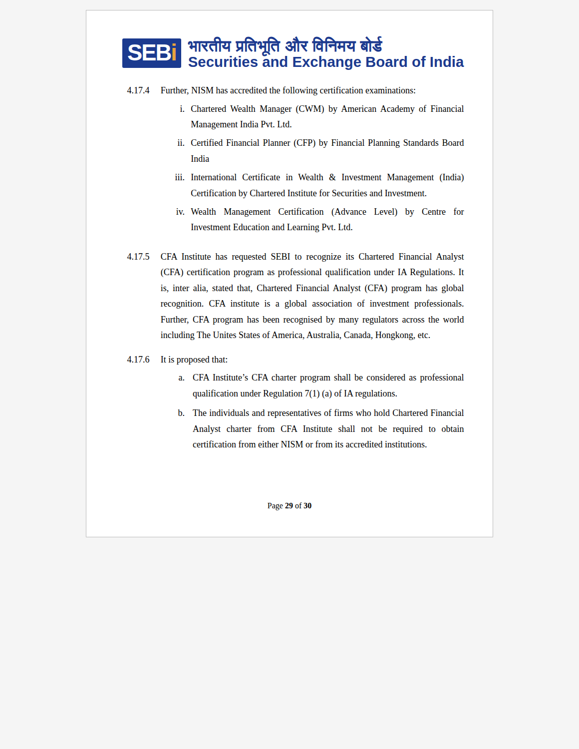SEBi
भारतीय प्रतिभूति और विनिमय बोर्ड Securities and Exchange Board of India
4.17.4
Further, NISM has accredited the following certification examinations:
Chartered Wealth Manager (CWM) by American Academy of Financial Management India Pvt. Ltd.
Certified Financial Planner (CFP) by Financial Planning Standards Board India
International Certificate in Wealth & Investment Management (India) Certification by Chartered Institute for Securities and Investment.
Wealth Management Certification (Advance Level) by Centre for Investment Education and Learning Pvt. Ltd.
4.17.5
CFA Institute has requested SEBI to recognize its Chartered Financial Analyst (CFA) certification program as professional qualification under IA Regulations. It is, inter alia, stated that, Chartered Financial Analyst (CFA) program has global recognition. CFA institute is a global association of investment professionals. Further, CFA program has been recognised by many regulators across the world including The Unites States of America, Australia, Canada, Hongkong, etc.
4.17.6
It is proposed that:
CFA Institute’s CFA charter program shall be considered as professional qualification under Regulation 7(1) (a) of IA regulations.
The individuals and representatives of firms who hold Chartered Financial Analyst charter from CFA Institute shall not be required to obtain certification from either NISM or from its accredited institutions.
Page 29 of 30